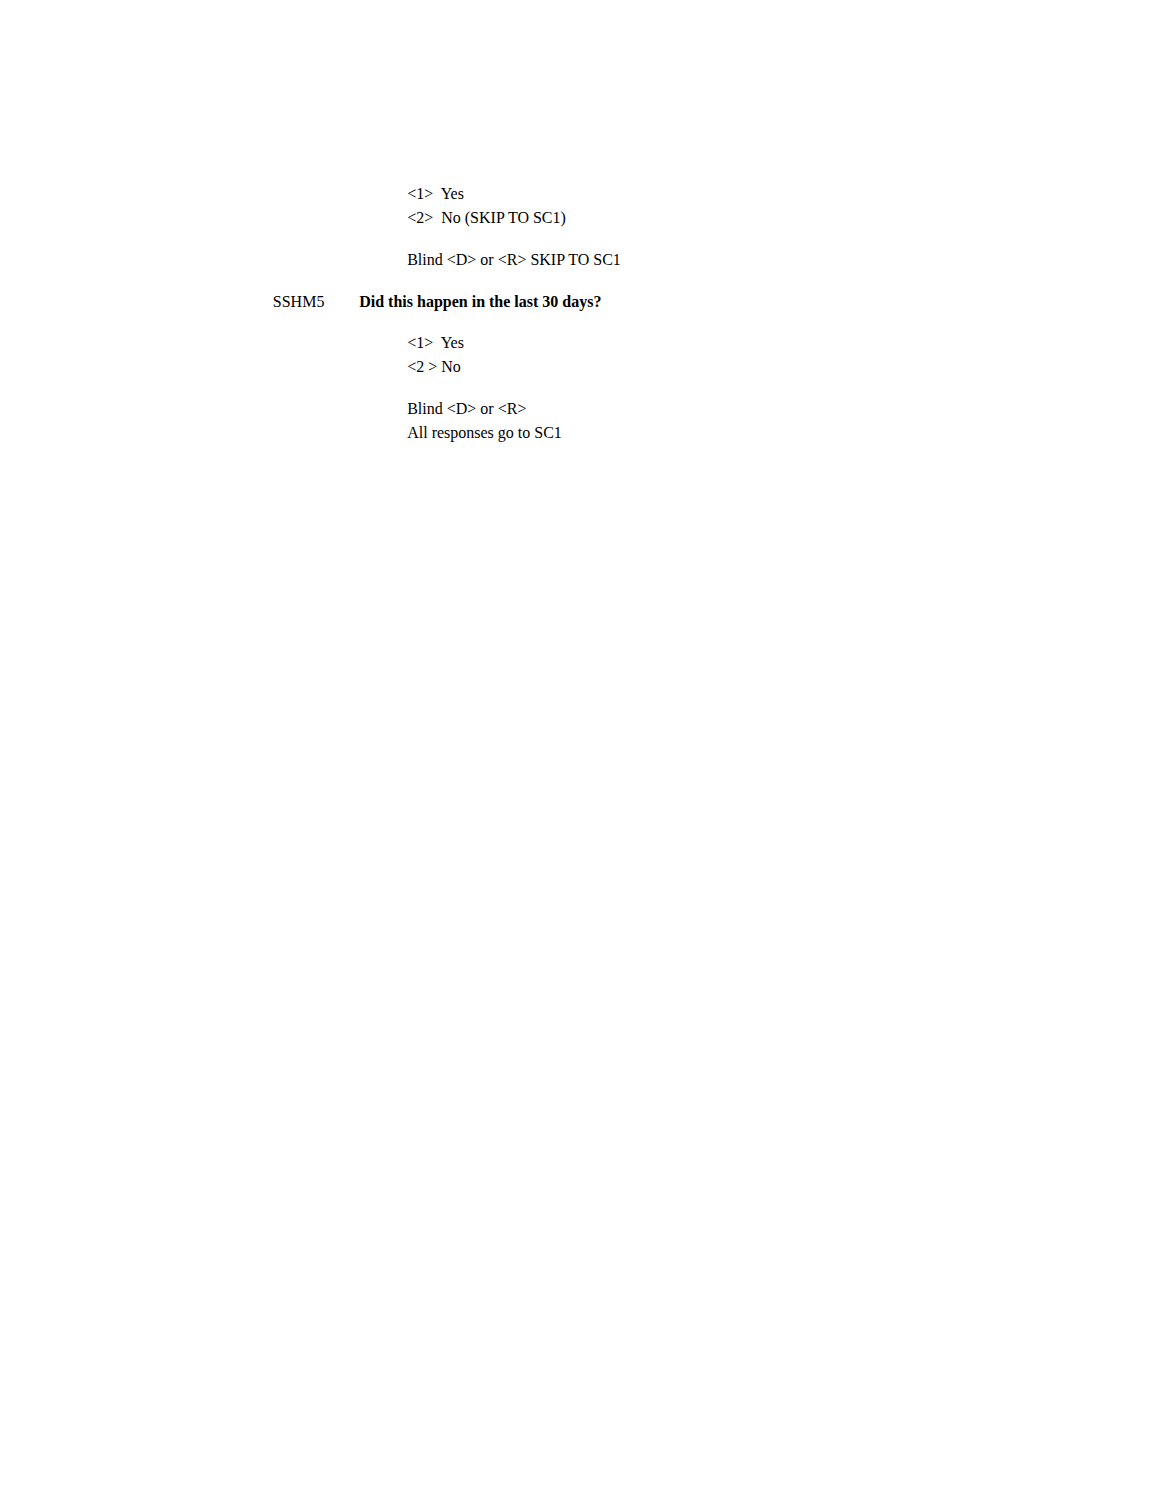<1> Yes
<2> No (SKIP TO SC1)
Blind <D> or <R> SKIP TO SC1
SSHM5
Did this happen in the last 30 days?
<1> Yes
<2 > No
Blind <D> or <R>
All responses go to SC1